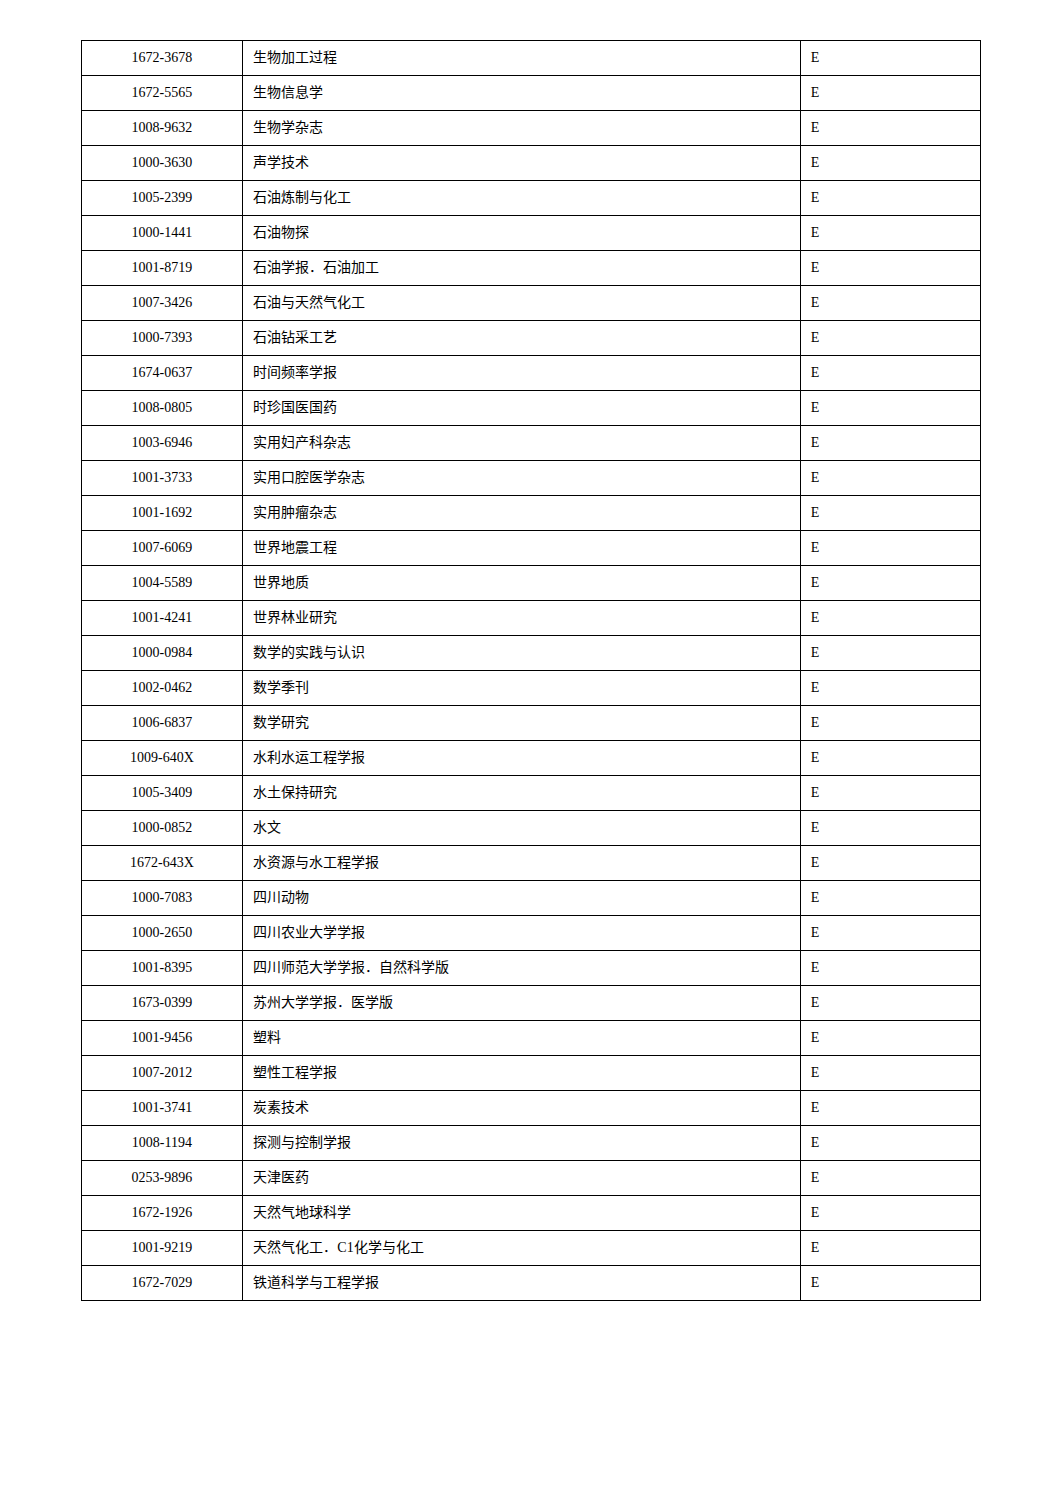| 1672-3678 | 生物加工过程 | E |
| 1672-5565 | 生物信息学 | E |
| 1008-9632 | 生物学杂志 | E |
| 1000-3630 | 声学技术 | E |
| 1005-2399 | 石油炼制与化工 | E |
| 1000-1441 | 石油物探 | E |
| 1001-8719 | 石油学报．石油加工 | E |
| 1007-3426 | 石油与天然气化工 | E |
| 1000-7393 | 石油钻采工艺 | E |
| 1674-0637 | 时间频率学报 | E |
| 1008-0805 | 时珍国医国药 | E |
| 1003-6946 | 实用妇产科杂志 | E |
| 1001-3733 | 实用口腔医学杂志 | E |
| 1001-1692 | 实用肿瘤杂志 | E |
| 1007-6069 | 世界地震工程 | E |
| 1004-5589 | 世界地质 | E |
| 1001-4241 | 世界林业研究 | E |
| 1000-0984 | 数学的实践与认识 | E |
| 1002-0462 | 数学季刊 | E |
| 1006-6837 | 数学研究 | E |
| 1009-640X | 水利水运工程学报 | E |
| 1005-3409 | 水土保持研究 | E |
| 1000-0852 | 水文 | E |
| 1672-643X | 水资源与水工程学报 | E |
| 1000-7083 | 四川动物 | E |
| 1000-2650 | 四川农业大学学报 | E |
| 1001-8395 | 四川师范大学学报．自然科学版 | E |
| 1673-0399 | 苏州大学学报．医学版 | E |
| 1001-9456 | 塑料 | E |
| 1007-2012 | 塑性工程学报 | E |
| 1001-3741 | 炭素技术 | E |
| 1008-1194 | 探测与控制学报 | E |
| 0253-9896 | 天津医药 | E |
| 1672-1926 | 天然气地球科学 | E |
| 1001-9219 | 天然气化工．C1化学与化工 | E |
| 1672-7029 | 铁道科学与工程学报 | E |